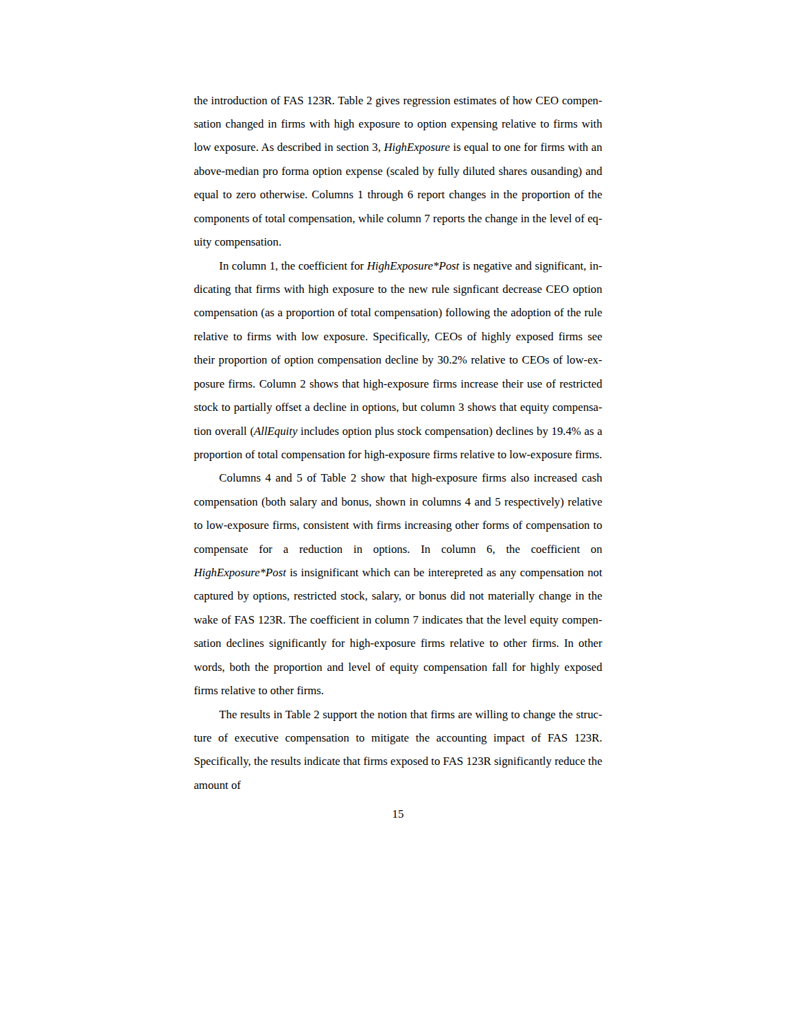the introduction of FAS 123R. Table 2 gives regression estimates of how CEO compensation changed in firms with high exposure to option expensing relative to firms with low exposure. As described in section 3, HighExposure is equal to one for firms with an above-median pro forma option expense (scaled by fully diluted shares ousanding) and equal to zero otherwise. Columns 1 through 6 report changes in the proportion of the components of total compensation, while column 7 reports the change in the level of equity compensation.
In column 1, the coefficient for HighExposure*Post is negative and significant, indicating that firms with high exposure to the new rule signficant decrease CEO option compensation (as a proportion of total compensation) following the adoption of the rule relative to firms with low exposure. Specifically, CEOs of highly exposed firms see their proportion of option compensation decline by 30.2% relative to CEOs of low-exposure firms. Column 2 shows that high-exposure firms increase their use of restricted stock to partially offset a decline in options, but column 3 shows that equity compensation overall (AllEquity includes option plus stock compensation) declines by 19.4% as a proportion of total compensation for high-exposure firms relative to low-exposure firms.
Columns 4 and 5 of Table 2 show that high-exposure firms also increased cash compensation (both salary and bonus, shown in columns 4 and 5 respectively) relative to low-exposure firms, consistent with firms increasing other forms of compensation to compensate for a reduction in options. In column 6, the coefficient on HighExposure*Post is insignificant which can be interepreted as any compensation not captured by options, restricted stock, salary, or bonus did not materially change in the wake of FAS 123R. The coefficient in column 7 indicates that the level equity compensation declines significantly for high-exposure firms relative to other firms. In other words, both the proportion and level of equity compensation fall for highly exposed firms relative to other firms.
The results in Table 2 support the notion that firms are willing to change the structure of executive compensation to mitigate the accounting impact of FAS 123R. Specifically, the results indicate that firms exposed to FAS 123R significantly reduce the amount of
15